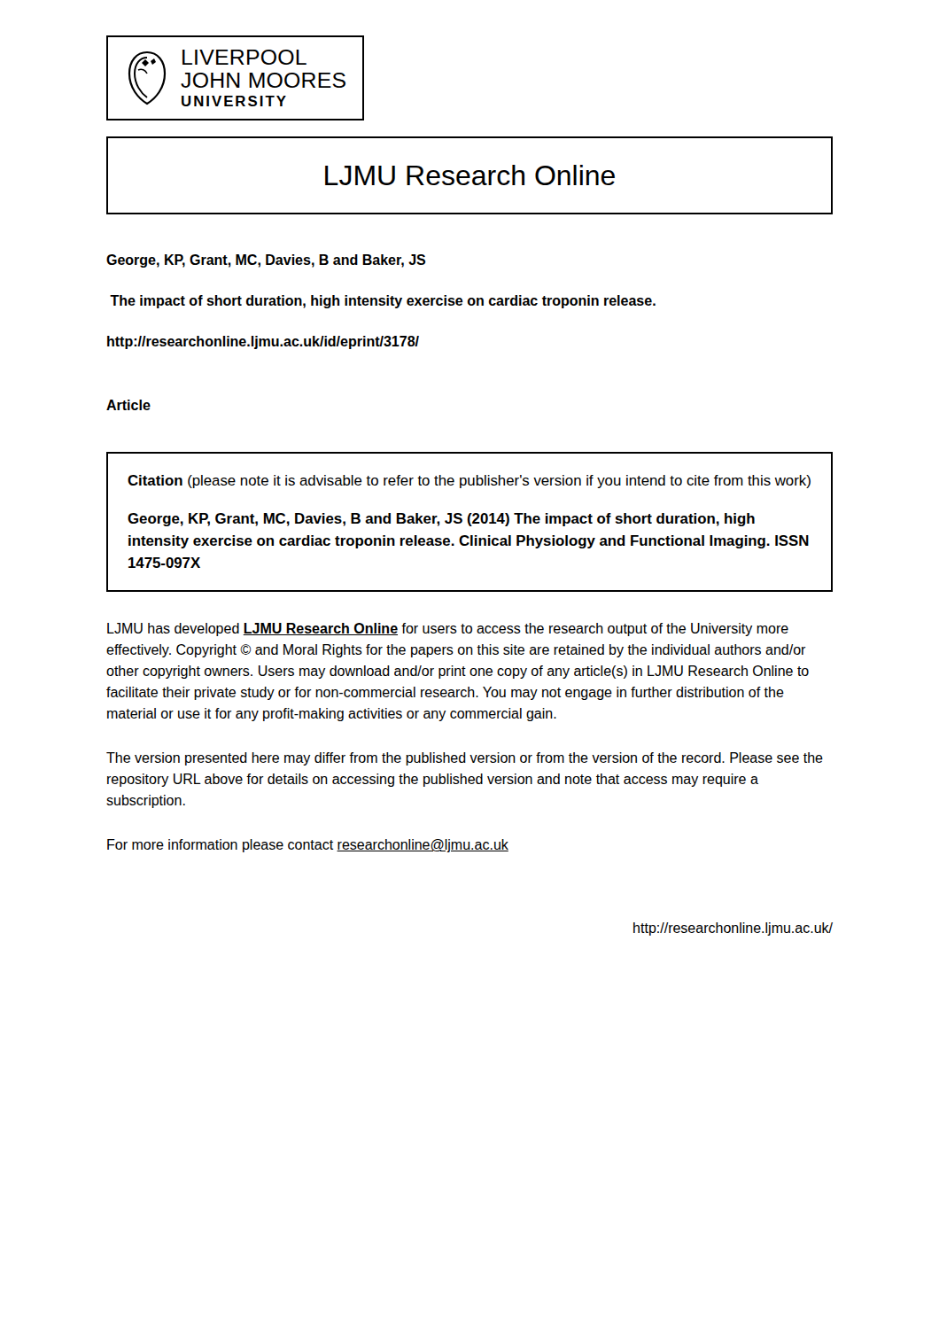LIVERPOOL JOHN MOORES UNIVERSITY
LJMU Research Online
George, KP, Grant, MC, Davies, B and Baker, JS
The impact of short duration, high intensity exercise on cardiac troponin release.
http://researchonline.ljmu.ac.uk/id/eprint/3178/
Article
Citation (please note it is advisable to refer to the publisher's version if you intend to cite from this work)
George, KP, Grant, MC, Davies, B and Baker, JS (2014) The impact of short duration, high intensity exercise on cardiac troponin release. Clinical Physiology and Functional Imaging. ISSN 1475-097X
LJMU has developed LJMU Research Online for users to access the research output of the University more effectively. Copyright © and Moral Rights for the papers on this site are retained by the individual authors and/or other copyright owners. Users may download and/or print one copy of any article(s) in LJMU Research Online to facilitate their private study or for non-commercial research. You may not engage in further distribution of the material or use it for any profit-making activities or any commercial gain.
The version presented here may differ from the published version or from the version of the record. Please see the repository URL above for details on accessing the published version and note that access may require a subscription.
For more information please contact researchonline@ljmu.ac.uk
http://researchonline.ljmu.ac.uk/